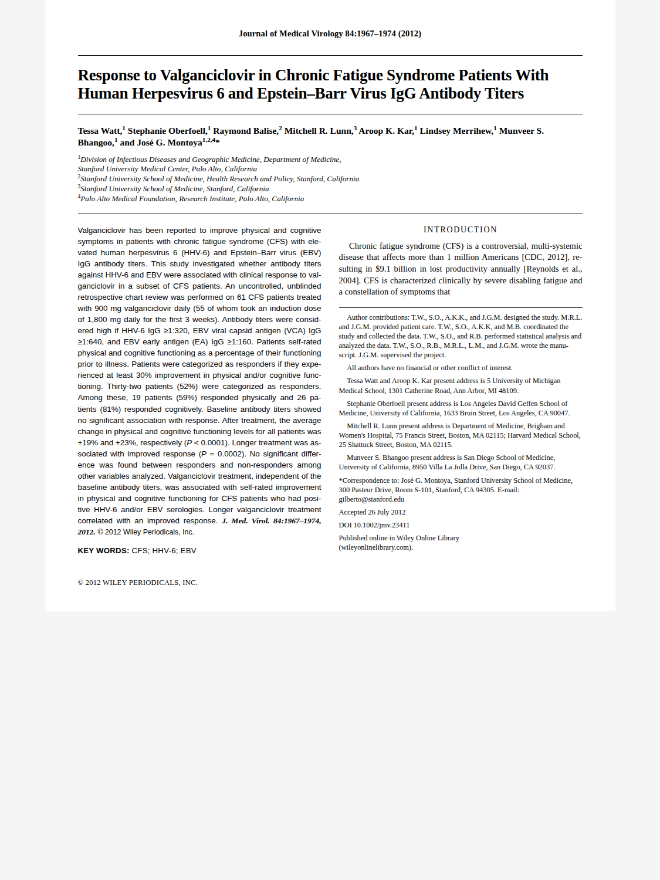Journal of Medical Virology 84:1967–1974 (2012)
Response to Valganciclovir in Chronic Fatigue Syndrome Patients With Human Herpesvirus 6 and Epstein–Barr Virus IgG Antibody Titers
Tessa Watt,1 Stephanie Oberfoell,1 Raymond Balise,2 Mitchell R. Lunn,3 Aroop K. Kar,1 Lindsey Merrihew,1 Munveer S. Bhangoo,1 and José G. Montoya1,2,4*
1Division of Infectious Diseases and Geographic Medicine, Department of Medicine,
Stanford University Medical Center, Palo Alto, California
2Stanford University School of Medicine, Health Research and Policy, Stanford, California
3Stanford University School of Medicine, Stanford, California
4Palo Alto Medical Foundation, Research Institute, Palo Alto, California
Valganciclovir has been reported to improve physical and cognitive symptoms in patients with chronic fatigue syndrome (CFS) with elevated human herpesvirus 6 (HHV-6) and Epstein–Barr virus (EBV) IgG antibody titers. This study investigated whether antibody titers against HHV-6 and EBV were associated with clinical response to valganciclovir in a subset of CFS patients. An uncontrolled, unblinded retrospective chart review was performed on 61 CFS patients treated with 900 mg valganciclovir daily (55 of whom took an induction dose of 1,800 mg daily for the first 3 weeks). Antibody titers were considered high if HHV-6 IgG ≥1:320, EBV viral capsid antigen (VCA) IgG ≥1:640, and EBV early antigen (EA) IgG ≥1:160. Patients self-rated physical and cognitive functioning as a percentage of their functioning prior to illness. Patients were categorized as responders if they experienced at least 30% improvement in physical and/or cognitive functioning. Thirty-two patients (52%) were categorized as responders. Among these, 19 patients (59%) responded physically and 26 patients (81%) responded cognitively. Baseline antibody titers showed no significant association with response. After treatment, the average change in physical and cognitive functioning levels for all patients was +19% and +23%, respectively (P < 0.0001). Longer treatment was associated with improved response (P = 0.0002). No significant difference was found between responders and non-responders among other variables analyzed. Valganciclovir treatment, independent of the baseline antibody titers, was associated with self-rated improvement in physical and cognitive functioning for CFS patients who had positive HHV-6 and/or EBV serologies. Longer valganciclovir treatment correlated with an improved response. J. Med. Virol. 84:1967–1974, 2012. © 2012 Wiley Periodicals, Inc.
KEY WORDS: CFS; HHV-6; EBV
INTRODUCTION
Chronic fatigue syndrome (CFS) is a controversial, multi-systemic disease that affects more than 1 million Americans [CDC, 2012], resulting in $9.1 billion in lost productivity annually [Reynolds et al., 2004]. CFS is characterized clinically by severe disabling fatigue and a constellation of symptoms that
Author contributions: T.W., S.O., A.K.K., and J.G.M. designed the study. M.R.L. and J.G.M. provided patient care. T.W., S.O., A.K.K, and M.B. coordinated the study and collected the data. T.W., S.O., and R.B. performed statistical analysis and analyzed the data. T.W., S.O., R.B., M.R.L., L.M., and J.G.M. wrote the manuscript. J.G.M. supervised the project.
All authors have no financial or other conflict of interest.
Tessa Watt and Aroop K. Kar present address is 5 University of Michigan Medical School, 1301 Catherine Road, Ann Arbor, MI 48109.
Stephanie Oberfoell present address is Los Angeles David Geffen School of Medicine, University of California, 1633 Bruin Street, Los Angeles, CA 90047.
Mitchell R. Lunn present address is Department of Medicine, Brigham and Women's Hospital, 75 Francis Street, Boston, MA 02115; Harvard Medical School, 25 Shattuck Street, Boston, MA 02115.
Munveer S. Bhangoo present address is San Diego School of Medicine, University of California, 8950 Villa La Jolla Drive, San Diego, CA 92037.
*Correspondence to: José G. Montoya, Stanford University School of Medicine, 300 Pasteur Drive, Room S-101, Stanford, CA 94305. E-mail: gilberto@stanford.edu
Accepted 26 July 2012
DOI 10.1002/jmv.23411
Published online in Wiley Online Library
(wileyonlinelibrary.com).
© 2012 WILEY PERIODICALS, INC.